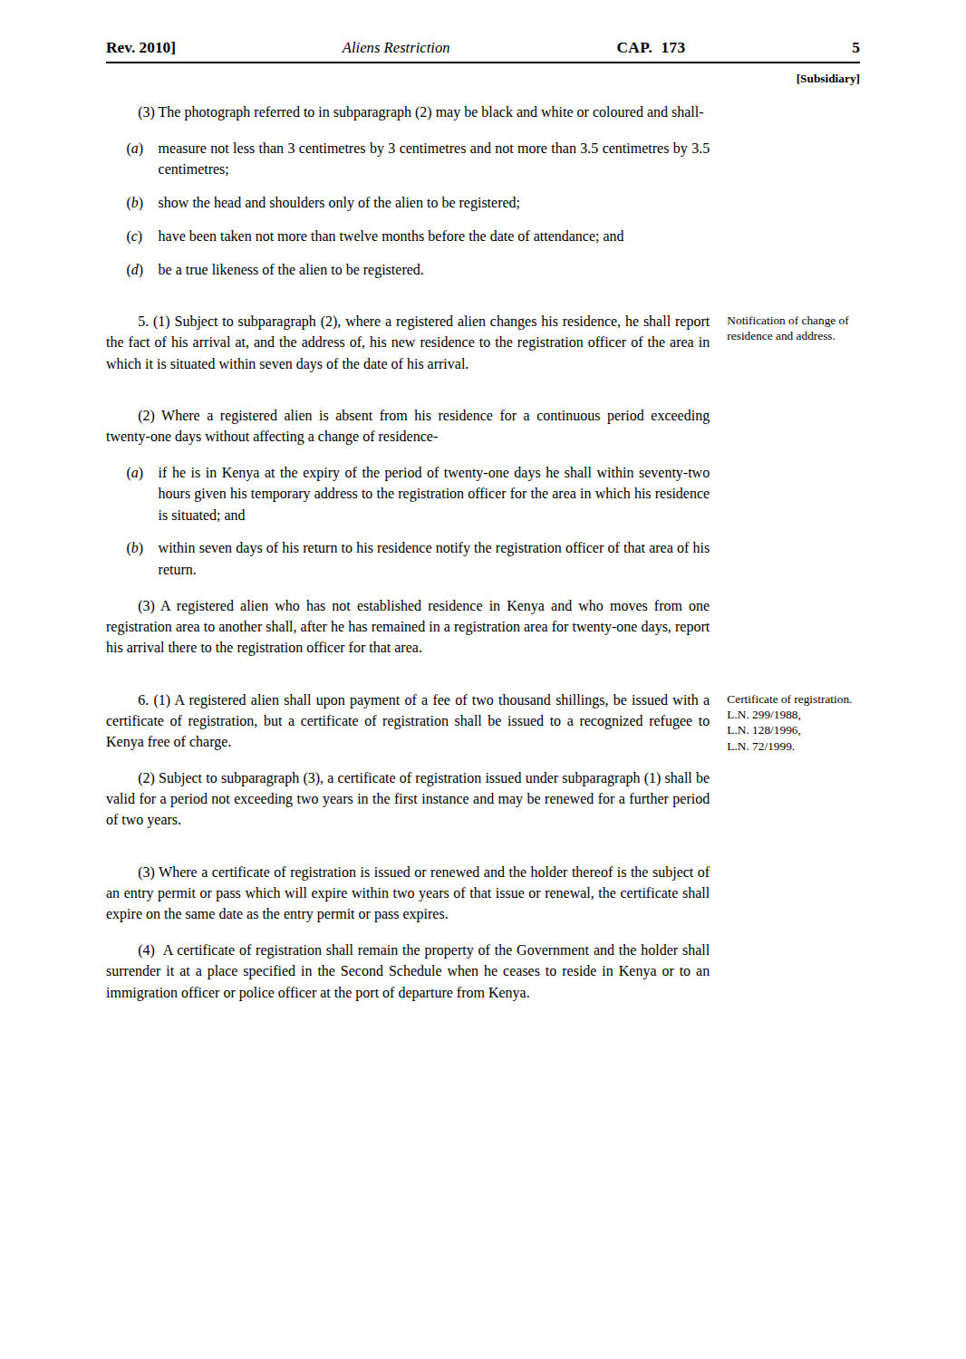Rev. 2010] Aliens Restriction CAP. 173 5
[Subsidiary]
(3) The photograph referred to in subparagraph (2) may be black and white or coloured and shall-
(a) measure not less than 3 centimetres by 3 centimetres and not more than 3.5 centimetres by 3.5 centimetres;
(b) show the head and shoulders only of the alien to be registered;
(c) have been taken not more than twelve months before the date of attendance; and
(d) be a true likeness of the alien to be registered.
5. (1) Subject to subparagraph (2), where a registered alien changes his residence, he shall report the fact of his arrival at, and the address of, his new residence to the registration officer of the area in which it is situated within seven days of the date of his arrival.
Notification of change of residence and address.
(2) Where a registered alien is absent from his residence for a continuous period exceeding twenty-one days without affecting a change of residence-
(a) if he is in Kenya at the expiry of the period of twenty-one days he shall within seventy-two hours given his temporary address to the registration officer for the area in which his residence is situated; and
(b) within seven days of his return to his residence notify the registration officer of that area of his return.
(3) A registered alien who has not established residence in Kenya and who moves from one registration area to another shall, after he has remained in a registration area for twenty-one days, report his arrival there to the registration officer for that area.
6. (1) A registered alien shall upon payment of a fee of two thousand shillings, be issued with a certificate of registration, but a certificate of registration shall be issued to a recognized refugee to Kenya free of charge.
(2) Subject to subparagraph (3), a certificate of registration issued under subparagraph (1) shall be valid for a period not exceeding two years in the first instance and may be renewed for a further period of two years.
Certificate of registration.
L.N. 299/1988,
L.N. 128/1996,
L.N. 72/1999.
(3) Where a certificate of registration is issued or renewed and the holder thereof is the subject of an entry permit or pass which will expire within two years of that issue or renewal, the certificate shall expire on the same date as the entry permit or pass expires.
(4) A certificate of registration shall remain the property of the Government and the holder shall surrender it at a place specified in the Second Schedule when he ceases to reside in Kenya or to an immigration officer or police officer at the port of departure from Kenya.